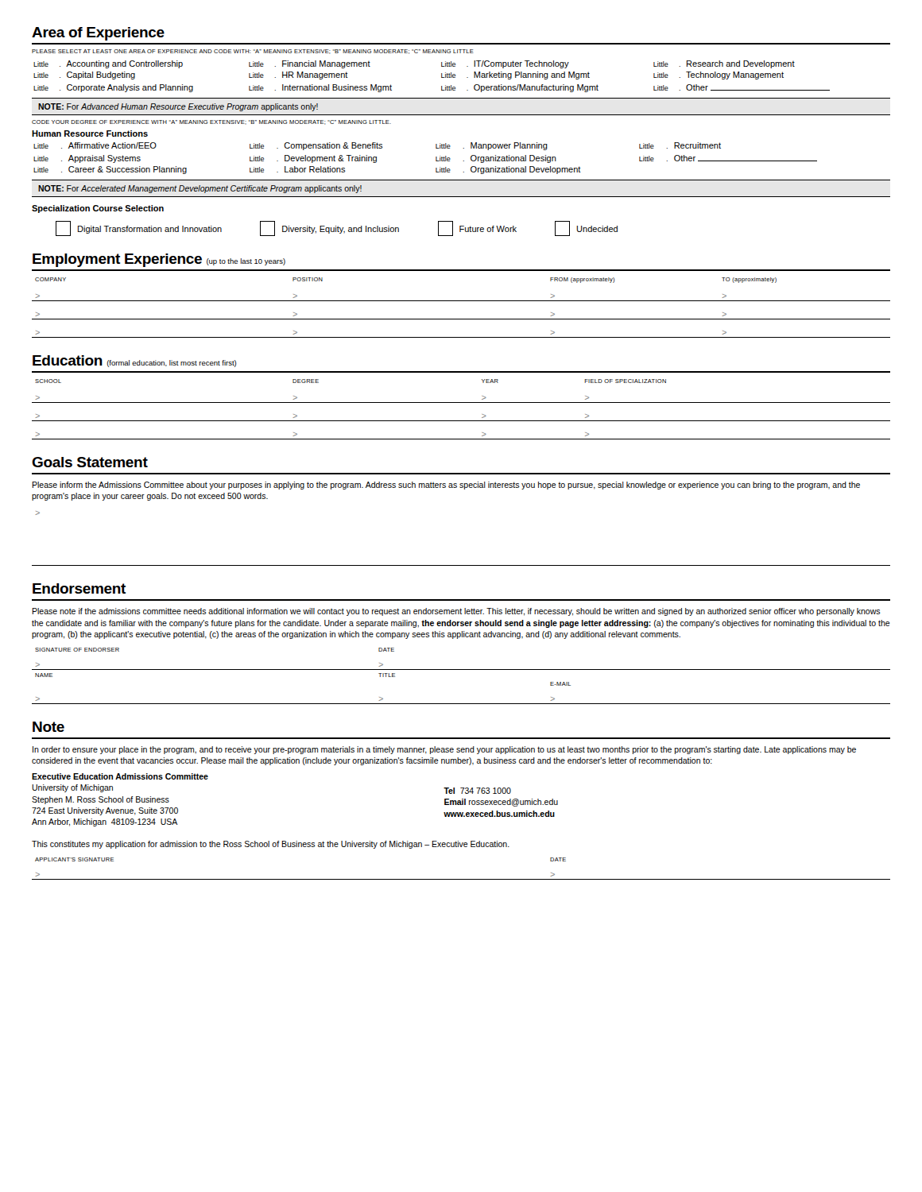Area of Experience
PLEASE SELECT AT LEAST ONE AREA OF EXPERIENCE AND CODE WITH: “A” MEANING EXTENSIVE; “B” MEANING MODERATE; “C” MEANING LITTLE
| Little | . | Accounting and Controllership | Little | . | Financial Management | Little | . | IT/Computer Technology | Little | . | Research and Development |
| Little | . | Capital Budgeting | Little | . | HR Management | Little | . | Marketing Planning and Mgmt | Little | . | Technology Management |
| Little | . | Corporate Analysis and Planning | Little | . | International Business Mgmt | Little | . | Operations/Manufacturing Mgmt | Little | . | Other |
NOTE: For Advanced Human Resource Executive Program applicants only!
CODE YOUR DEGREE OF EXPERIENCE WITH “A” MEANING EXTENSIVE; “B” MEANING MODERATE; “C” MEANING LITTLE.
Human Resource Functions
| Little | . | Affirmative Action/EEO | Little | . | Compensation & Benefits | Little | . | Manpower Planning | Little | . | Recruitment |
| Little | . | Appraisal Systems | Little | . | Development & Training | Little | . | Organizational Design | Little | . | Other |
| Little | . | Career & Succession Planning | Little | . | Labor Relations | Little | . | Organizational Development | | | |
NOTE: For Accelerated Management Development Certificate Program applicants only!
Specialization Course Selection
Digital Transformation and Innovation Diversity, Equity, and Inclusion Future of Work Undecided
Employment Experience (up to the last 10 years)
| COMPANY | POSITION | FROM (approximately) | TO (approximately) |
| --- | --- | --- | --- |
Education (formal education, list most recent first)
| SCHOOL | DEGREE | YEAR | FIELD OF SPECIALIZATION |
| --- | --- | --- | --- |
Goals Statement
Please inform the Admissions Committee about your purposes in applying to the program. Address such matters as special interests you hope to pursue, special knowledge or experience you can bring to the program, and the program's place in your career goals. Do not exceed 500 words.
Endorsement
Please note if the admissions committee needs additional information we will contact you to request an endorsement letter. This letter, if necessary, should be written and signed by an authorized senior officer who personally knows the candidate and is familiar with the company's future plans for the candidate. Under a separate mailing, the endorser should send a single page letter addressing: (a) the company's objectives for nominating this individual to the program, (b) the applicant's executive potential, (c) the areas of the organization in which the company sees this applicant advancing, and (d) any additional relevant comments.
| SIGNATURE OF ENDORSER | DATE |
| --- | --- |
| NAME | TITLE |
| | | E-MAIL |
| --- | --- | --- |
Note
In order to ensure your place in the program, and to receive your pre-program materials in a timely manner, please send your application to us at least two months prior to the program's starting date. Late applications may be considered in the event that vacancies occur. Please mail the application (include your organization's facsimile number), a business card and the endorser's letter of recommendation to:
Executive Education Admissions Committee
University of Michigan
Stephen M. Ross School of Business
724 East University Avenue, Suite 3700
Ann Arbor, Michigan 48109-1234 USA
Tel 734 763 1000
Email rossexeced@umich.edu
www.execed.bus.umich.edu
This constitutes my application for admission to the Ross School of Business at the University of Michigan – Executive Education.
| APPLICANT'S SIGNATURE | DATE |
| --- | --- |